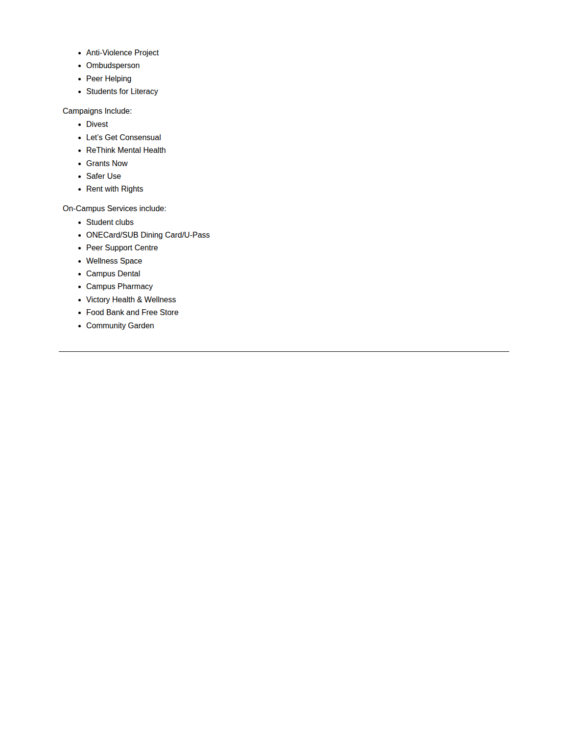Anti-Violence Project
Ombudsperson
Peer Helping
Students for Literacy
Campaigns Include:
Divest
Let’s Get Consensual
ReThink Mental Health
Grants Now
Safer Use
Rent with Rights
On-Campus Services include:
Student clubs
ONECard/SUB Dining Card/U-Pass
Peer Support Centre
Wellness Space
Campus Dental
Campus Pharmacy
Victory Health & Wellness
Food Bank and Free Store
Community Garden